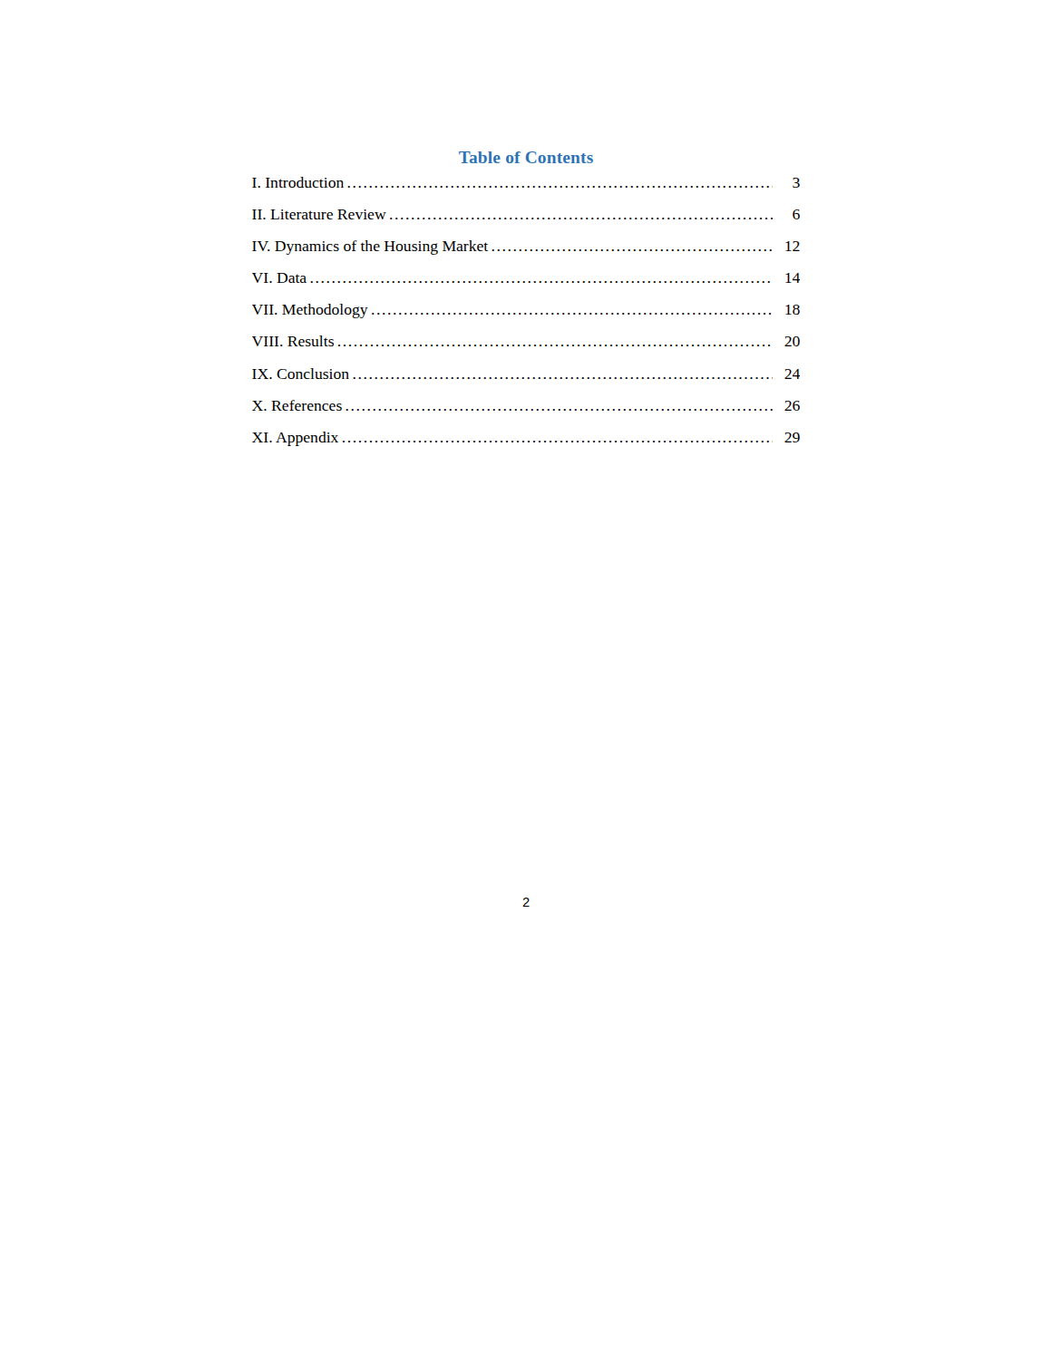Table of Contents
I. Introduction .................................................................................................................. 3
II. Literature Review ..................................................................................................... 6
IV. Dynamics of the Housing Market .......................................................................... 12
VI. Data ....................................................................................................................... 14
VII. Methodology ....................................................................................................... 18
VIII. Results ............................................................................................................... 20
IX. Conclusion ........................................................................................................... 24
X. References ............................................................................................................. 26
XI. Appendix ............................................................................................................. 29
2